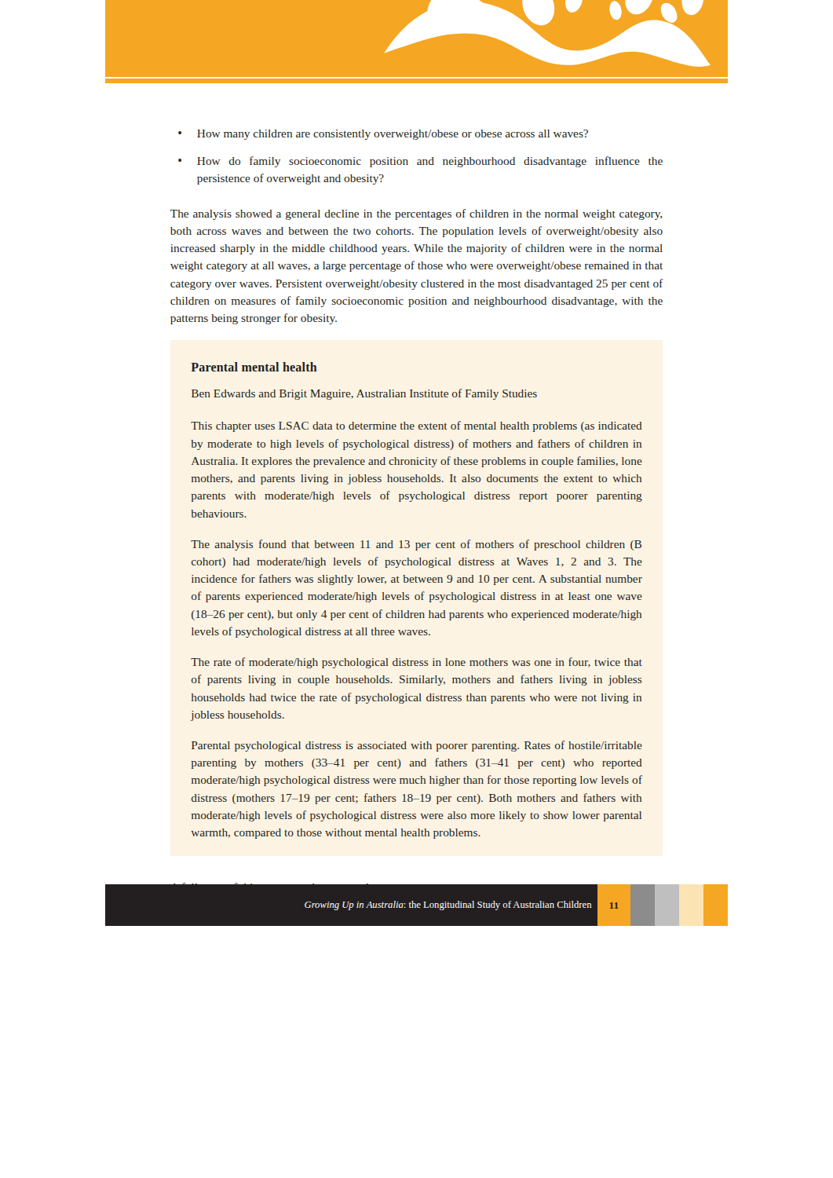How many children are consistently overweight/obese or obese across all waves?
How do family socioeconomic position and neighbourhood disadvantage influence the persistence of overweight and obesity?
The analysis showed a general decline in the percentages of children in the normal weight category, both across waves and between the two cohorts. The population levels of overweight/obesity also increased sharply in the middle childhood years. While the majority of children were in the normal weight category at all waves, a large percentage of those who were overweight/obese remained in that category over waves. Persistent overweight/obesity clustered in the most disadvantaged 25 per cent of children on measures of family socioeconomic position and neighbourhood disadvantage, with the patterns being stronger for obesity.
Parental mental health
Ben Edwards and Brigit Maguire, Australian Institute of Family Studies
This chapter uses LSAC data to determine the extent of mental health problems (as indicated by moderate to high levels of psychological distress) of mothers and fathers of children in Australia. It explores the prevalence and chronicity of these problems in couple families, lone mothers, and parents living in jobless households. It also documents the extent to which parents with moderate/high levels of psychological distress report poorer parenting behaviours.
The analysis found that between 11 and 13 per cent of mothers of preschool children (B cohort) had moderate/high levels of psychological distress at Waves 1, 2 and 3. The incidence for fathers was slightly lower, at between 9 and 10 per cent. A substantial number of parents experienced moderate/high levels of psychological distress in at least one wave (18–26 per cent), but only 4 per cent of children had parents who experienced moderate/high levels of psychological distress at all three waves.
The rate of moderate/high psychological distress in lone mothers was one in four, twice that of parents living in couple households. Similarly, mothers and fathers living in jobless households had twice the rate of psychological distress than parents who were not living in jobless households.
Parental psychological distress is associated with poorer parenting. Rates of hostile/irritable parenting by mothers (33–41 per cent) and fathers (31–41 per cent) who reported moderate/high psychological distress were much higher than for those reporting low levels of distress (mothers 17–19 per cent; fathers 18–19 per cent). Both mothers and fathers with moderate/high levels of psychological distress were also more likely to show lower parental warmth, compared to those without mental health problems.
A full copy of this report can be accessed at
http://www.growingupinaustralia.gov.au/pubs/asr/index.html
Growing Up in Australia: the Longitudinal Study of Australian Children
11